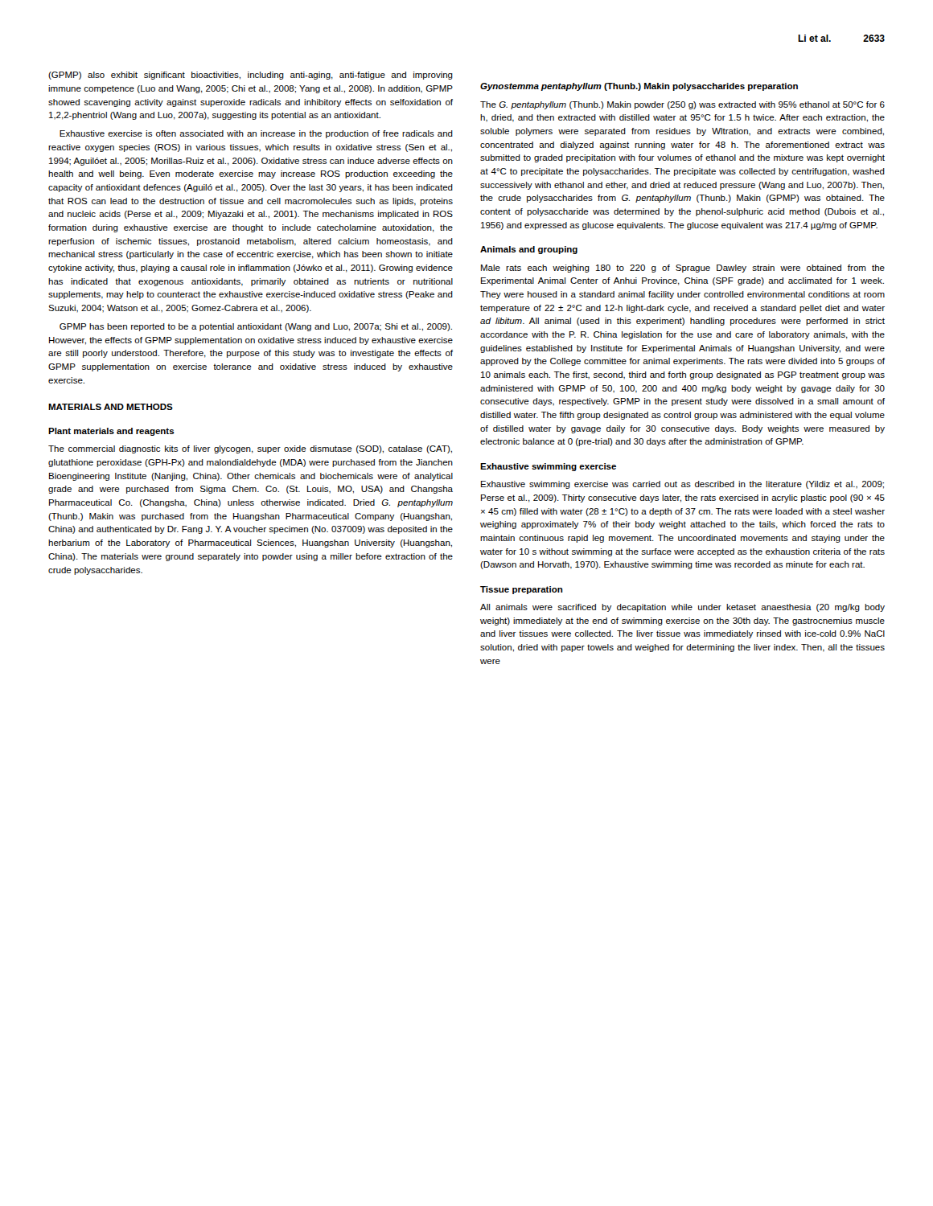Li et al. 2633
(GPMP) also exhibit significant bioactivities, including anti-aging, anti-fatigue and improving immune competence (Luo and Wang, 2005; Chi et al., 2008; Yang et al., 2008). In addition, GPMP showed scavenging activity against superoxide radicals and inhibitory effects on selfoxidation of 1,2,2-phentriol (Wang and Luo, 2007a), suggesting its potential as an antioxidant.
Exhaustive exercise is often associated with an increase in the production of free radicals and reactive oxygen species (ROS) in various tissues, which results in oxidative stress (Sen et al., 1994; Aguilóet al., 2005; Morillas-Ruiz et al., 2006). Oxidative stress can induce adverse effects on health and well being. Even moderate exercise may increase ROS production exceeding the capacity of antioxidant defences (Aguiló et al., 2005). Over the last 30 years, it has been indicated that ROS can lead to the destruction of tissue and cell macromolecules such as lipids, proteins and nucleic acids (Perse et al., 2009; Miyazaki et al., 2001). The mechanisms implicated in ROS formation during exhaustive exercise are thought to include catecholamine autoxidation, the reperfusion of ischemic tissues, prostanoid metabolism, altered calcium homeostasis, and mechanical stress (particularly in the case of eccentric exercise, which has been shown to initiate cytokine activity, thus, playing a causal role in inflammation (Jówko et al., 2011). Growing evidence has indicated that exogenous antioxidants, primarily obtained as nutrients or nutritional supplements, may help to counteract the exhaustive exercise-induced oxidative stress (Peake and Suzuki, 2004; Watson et al., 2005; Gomez-Cabrera et al., 2006).
GPMP has been reported to be a potential antioxidant (Wang and Luo, 2007a; Shi et al., 2009). However, the effects of GPMP supplementation on oxidative stress induced by exhaustive exercise are still poorly understood. Therefore, the purpose of this study was to investigate the effects of GPMP supplementation on exercise tolerance and oxidative stress induced by exhaustive exercise.
MATERIALS AND METHODS
Plant materials and reagents
The commercial diagnostic kits of liver glycogen, super oxide dismutase (SOD), catalase (CAT), glutathione peroxidase (GPH-Px) and malondialdehyde (MDA) were purchased from the Jianchen Bioengineering Institute (Nanjing, China). Other chemicals and biochemicals were of analytical grade and were purchased from Sigma Chem. Co. (St. Louis, MO, USA) and Changsha Pharmaceutical Co. (Changsha, China) unless otherwise indicated. Dried G. pentaphyllum (Thunb.) Makin was purchased from the Huangshan Pharmaceutical Company (Huangshan, China) and authenticated by Dr. Fang J. Y. A voucher specimen (No. 037009) was deposited in the herbarium of the Laboratory of Pharmaceutical Sciences, Huangshan University (Huangshan, China). The materials were ground separately into powder using a miller before extraction of the crude polysaccharides.
Gynostemma pentaphyllum (Thunb.) Makin polysaccharides preparation
The G. pentaphyllum (Thunb.) Makin powder (250 g) was extracted with 95% ethanol at 50°C for 6 h, dried, and then extracted with distilled water at 95°C for 1.5 h twice. After each extraction, the soluble polymers were separated from residues by Wltration, and extracts were combined, concentrated and dialyzed against running water for 48 h. The aforementioned extract was submitted to graded precipitation with four volumes of ethanol and the mixture was kept overnight at 4°C to precipitate the polysaccharides. The precipitate was collected by centrifugation, washed successively with ethanol and ether, and dried at reduced pressure (Wang and Luo, 2007b). Then, the crude polysaccharides from G. pentaphyllum (Thunb.) Makin (GPMP) was obtained. The content of polysaccharide was determined by the phenol-sulphuric acid method (Dubois et al., 1956) and expressed as glucose equivalents. The glucose equivalent was 217.4 µg/mg of GPMP.
Animals and grouping
Male rats each weighing 180 to 220 g of Sprague Dawley strain were obtained from the Experimental Animal Center of Anhui Province, China (SPF grade) and acclimated for 1 week. They were housed in a standard animal facility under controlled environmental conditions at room temperature of 22 ± 2°C and 12-h light-dark cycle, and received a standard pellet diet and water ad libitum. All animal (used in this experiment) handling procedures were performed in strict accordance with the P. R. China legislation for the use and care of laboratory animals, with the guidelines established by Institute for Experimental Animals of Huangshan University, and were approved by the College committee for animal experiments. The rats were divided into 5 groups of 10 animals each. The first, second, third and forth group designated as PGP treatment group was administered with GPMP of 50, 100, 200 and 400 mg/kg body weight by gavage daily for 30 consecutive days, respectively. GPMP in the present study were dissolved in a small amount of distilled water. The fifth group designated as control group was administered with the equal volume of distilled water by gavage daily for 30 consecutive days. Body weights were measured by electronic balance at 0 (pre-trial) and 30 days after the administration of GPMP.
Exhaustive swimming exercise
Exhaustive swimming exercise was carried out as described in the literature (Yildiz et al., 2009; Perse et al., 2009). Thirty consecutive days later, the rats exercised in acrylic plastic pool (90 × 45 × 45 cm) filled with water (28 ± 1°C) to a depth of 37 cm. The rats were loaded with a steel washer weighing approximately 7% of their body weight attached to the tails, which forced the rats to maintain continuous rapid leg movement. The uncoordinated movements and staying under the water for 10 s without swimming at the surface were accepted as the exhaustion criteria of the rats (Dawson and Horvath, 1970). Exhaustive swimming time was recorded as minute for each rat.
Tissue preparation
All animals were sacrificed by decapitation while under ketaset anaesthesia (20 mg/kg body weight) immediately at the end of swimming exercise on the 30th day. The gastrocnemius muscle and liver tissues were collected. The liver tissue was immediately rinsed with ice-cold 0.9% NaCl solution, dried with paper towels and weighed for determining the liver index. Then, all the tissues were